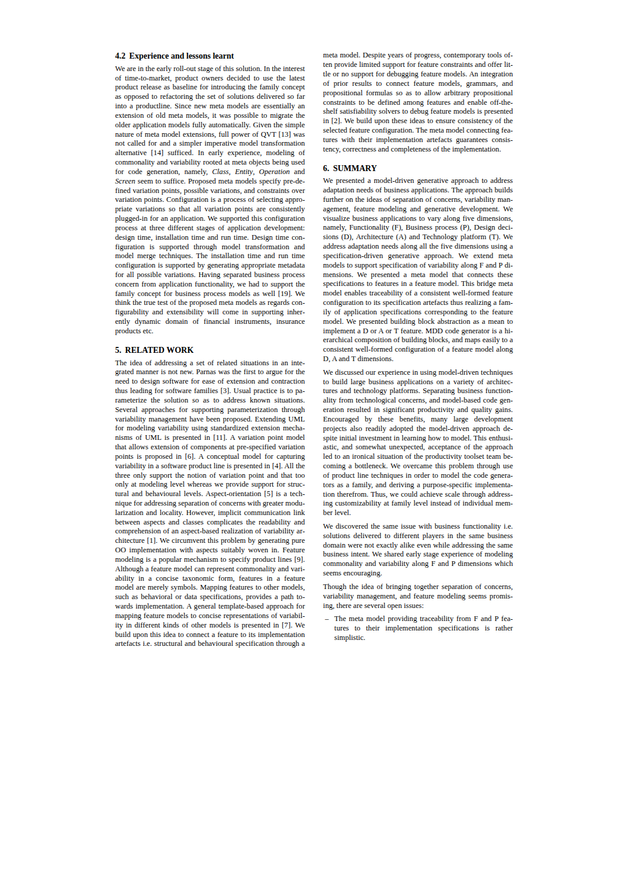4.2 Experience and lessons learnt
We are in the early roll-out stage of this solution. In the interest of time-to-market, product owners decided to use the latest product release as baseline for introducing the family concept as opposed to refactoring the set of solutions delivered so far into a productline. Since new meta models are essentially an extension of old meta models, it was possible to migrate the older application models fully automatically. Given the simple nature of meta model extensions, full power of QVT [13] was not called for and a simpler imperative model transformation alternative [14] sufficed. In early experience, modeling of commonality and variability rooted at meta objects being used for code generation, namely, Class, Entity, Operation and Screen seem to suffice. Proposed meta models specify pre-defined variation points, possible variations, and constraints over variation points. Configuration is a process of selecting appropriate variations so that all variation points are consistently plugged-in for an application. We supported this configuration process at three different stages of application development: design time, installation time and run time. Design time configuration is supported through model transformation and model merge techniques. The installation time and run time configuration is supported by generating appropriate metadata for all possible variations. Having separated business process concern from application functionality, we had to support the family concept for business process models as well [19]. We think the true test of the proposed meta models as regards configurability and extensibility will come in supporting inherently dynamic domain of financial instruments, insurance products etc.
5. RELATED WORK
The idea of addressing a set of related situations in an integrated manner is not new. Parnas was the first to argue for the need to design software for ease of extension and contraction thus leading for software families [3]. Usual practice is to parameterize the solution so as to address known situations. Several approaches for supporting parameterization through variability management have been proposed. Extending UML for modeling variability using standardized extension mechanisms of UML is presented in [11]. A variation point model that allows extension of components at pre-specified variation points is proposed in [6]. A conceptual model for capturing variability in a software product line is presented in [4]. All the three only support the notion of variation point and that too only at modeling level whereas we provide support for structural and behavioural levels. Aspect-orientation [5] is a technique for addressing separation of concerns with greater modularization and locality. However, implicit communication link between aspects and classes complicates the readability and comprehension of an aspect-based realization of variability architecture [1]. We circumvent this problem by generating pure OO implementation with aspects suitably woven in. Feature modeling is a popular mechanism to specify product lines [9]. Although a feature model can represent commonality and variability in a concise taxonomic form, features in a feature model are merely symbols. Mapping features to other models, such as behavioral or data specifications, provides a path towards implementation. A general template-based approach for mapping feature models to concise representations of variability in different kinds of other models is presented in [7]. We build upon this idea to connect a feature to its implementation artefacts i.e. structural and behavioural specification through a meta model. Despite years of progress, contemporary tools often provide limited support for feature constraints and offer little or no support for debugging feature models. An integration of prior results to connect feature models, grammars, and propositional formulas so as to allow arbitrary propositional constraints to be defined among features and enable off-the-shelf satisfiability solvers to debug feature models is presented in [2]. We build upon these ideas to ensure consistency of the selected feature configuration. The meta model connecting features with their implementation artefacts guarantees consistency, correctness and completeness of the implementation.
6. SUMMARY
We presented a model-driven generative approach to address adaptation needs of business applications. The approach builds further on the ideas of separation of concerns, variability management, feature modeling and generative development. We visualize business applications to vary along five dimensions, namely, Functionality (F), Business process (P), Design decisions (D), Architecture (A) and Technology platform (T). We address adaptation needs along all the five dimensions using a specification-driven generative approach. We extend meta models to support specification of variability along F and P dimensions. We presented a meta model that connects these specifications to features in a feature model. This bridge meta model enables traceability of a consistent well-formed feature configuration to its specification artefacts thus realizing a family of application specifications corresponding to the feature model. We presented building block abstraction as a mean to implement a D or A or T feature. MDD code generator is a hierarchical composition of building blocks, and maps easily to a consistent well-formed configuration of a feature model along D, A and T dimensions.
We discussed our experience in using model-driven techniques to build large business applications on a variety of architectures and technology platforms. Separating business functionality from technological concerns, and model-based code generation resulted in significant productivity and quality gains. Encouraged by these benefits, many large development projects also readily adopted the model-driven approach despite initial investment in learning how to model. This enthusiastic, and somewhat unexpected, acceptance of the approach led to an ironical situation of the productivity toolset team becoming a bottleneck. We overcame this problem through use of product line techniques in order to model the code generators as a family, and deriving a purpose-specific implementation therefrom. Thus, we could achieve scale through addressing customizability at family level instead of individual member level.
We discovered the same issue with business functionality i.e. solutions delivered to different players in the same business domain were not exactly alike even while addressing the same business intent. We shared early stage experience of modeling commonality and variability along F and P dimensions which seems encouraging.
Though the idea of bringing together separation of concerns, variability management, and feature modeling seems promising, there are several open issues:
The meta model providing traceability from F and P features to their implementation specifications is rather simplistic.